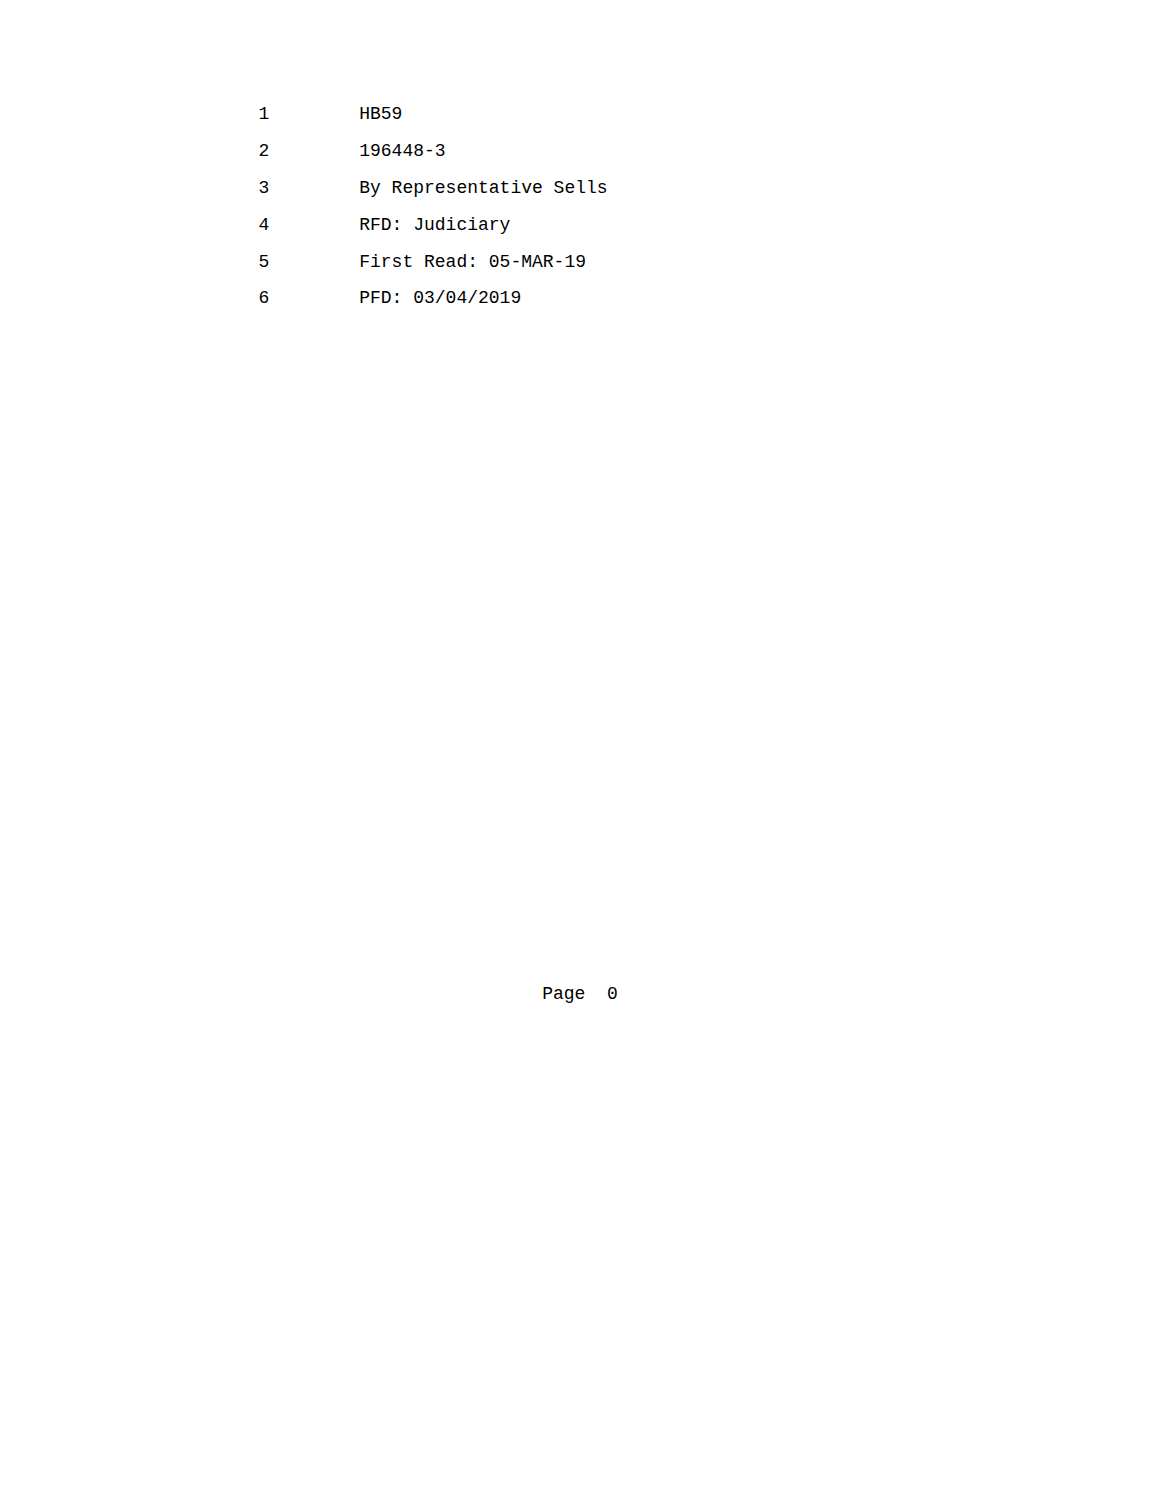HB59
196448-3
By Representative Sells
RFD: Judiciary
First Read: 05-MAR-19
PFD: 03/04/2019
Page 0